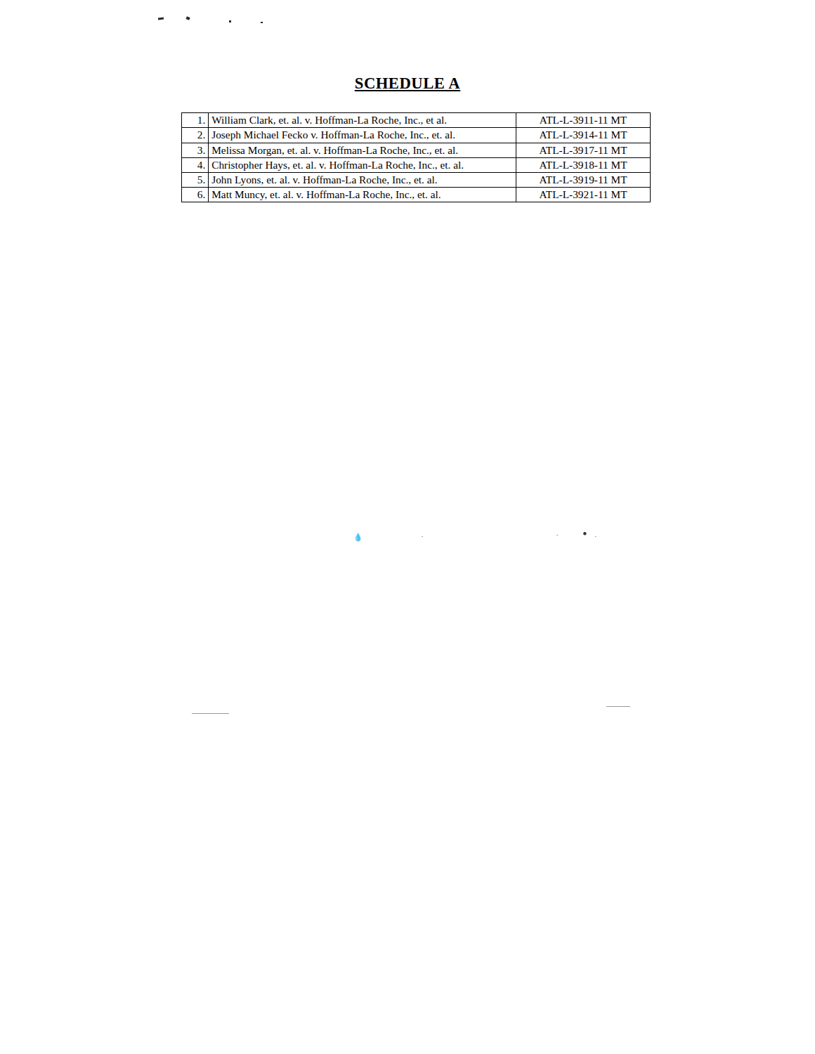SCHEDULE A
| 1. | William Clark, et. al. v. Hoffman-La Roche, Inc., et al. | ATL-L-3911-11 MT |
| 2. | Joseph Michael Fecko v. Hoffman-La Roche, Inc., et. al. | ATL-L-3914-11 MT |
| 3. | Melissa Morgan, et. al. v. Hoffman-La Roche, Inc., et. al. | ATL-L-3917-11 MT |
| 4. | Christopher Hays, et. al. v. Hoffman-La Roche, Inc., et. al. | ATL-L-3918-11 MT |
| 5. | John Lyons, et. al. v. Hoffman-La Roche, Inc., et. al. | ATL-L-3919-11 MT |
| 6. | Matt Muncy, et. al. v. Hoffman-La Roche, Inc., et. al. | ATL-L-3921-11 MT |
💧 · · • ·